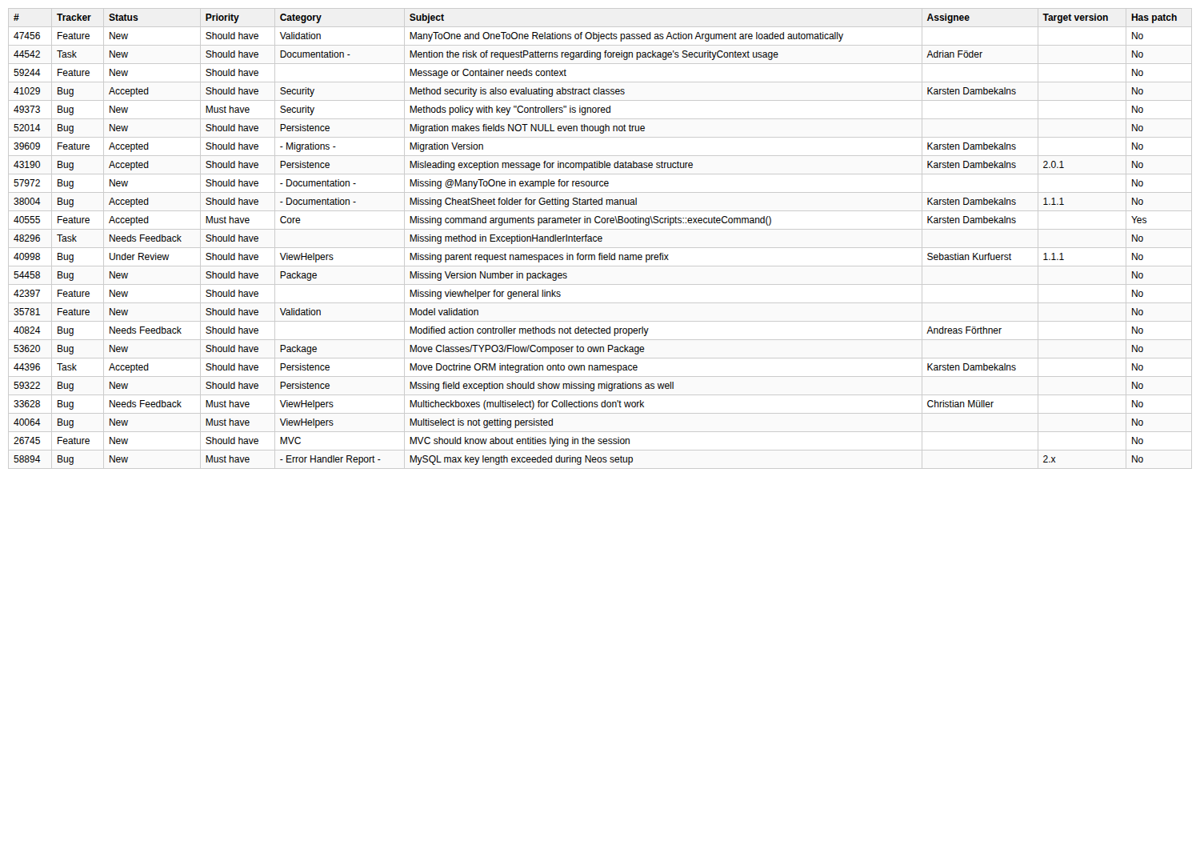| # | Tracker | Status | Priority | Category | Subject | Assignee | Target version | Has patch |
| --- | --- | --- | --- | --- | --- | --- | --- | --- |
| 47456 | Feature | New | Should have | Validation | ManyToOne and OneToOne Relations of Objects passed as Action Argument are loaded automatically | | | No |
| 44542 | Task | New | Should have | Documentation - | Mention the risk of requestPatterns regarding foreign package's SecurityContext usage | Adrian Föder | | No |
| 59244 | Feature | New | Should have | | Message or Container needs context | | | No |
| 41029 | Bug | Accepted | Should have | Security | Method security is also evaluating abstract classes | Karsten Dambekalns | | No |
| 49373 | Bug | New | Must have | Security | Methods policy with key "Controllers" is ignored | | | No |
| 52014 | Bug | New | Should have | Persistence | Migration makes fields NOT NULL even though not true | | | No |
| 39609 | Feature | Accepted | Should have | - Migrations - | Migration Version | Karsten Dambekalns | | No |
| 43190 | Bug | Accepted | Should have | Persistence | Misleading exception message for incompatible database structure | Karsten Dambekalns | 2.0.1 | No |
| 57972 | Bug | New | Should have | - Documentation - | Missing @ManyToOne in example for resource | | | No |
| 38004 | Bug | Accepted | Should have | - Documentation - | Missing CheatSheet folder for Getting Started manual | Karsten Dambekalns | 1.1.1 | No |
| 40555 | Feature | Accepted | Must have | Core | Missing command arguments parameter in Core\Booting\Scripts::executeCommand() | Karsten Dambekalns | | Yes |
| 48296 | Task | Needs Feedback | Should have | | Missing method in ExceptionHandlerInterface | | | No |
| 40998 | Bug | Under Review | Should have | ViewHelpers | Missing parent request namespaces in form field name prefix | Sebastian Kurfuerst | 1.1.1 | No |
| 54458 | Bug | New | Should have | Package | Missing Version Number in packages | | | No |
| 42397 | Feature | New | Should have | | Missing viewhelper for general links | | | No |
| 35781 | Feature | New | Should have | Validation | Model validation | | | No |
| 40824 | Bug | Needs Feedback | Should have | | Modified action controller methods not detected properly | Andreas Förthner | | No |
| 53620 | Bug | New | Should have | Package | Move Classes/TYPO3/Flow/Composer to own Package | | | No |
| 44396 | Task | Accepted | Should have | Persistence | Move Doctrine ORM integration onto own namespace | Karsten Dambekalns | | No |
| 59322 | Bug | New | Should have | Persistence | Mssing field exception should show missing migrations as well | | | No |
| 33628 | Bug | Needs Feedback | Must have | ViewHelpers | Multicheckboxes (multiselect) for Collections don't work | Christian Müller | | No |
| 40064 | Bug | New | Must have | ViewHelpers | Multiselect is not getting persisted | | | No |
| 26745 | Feature | New | Should have | MVC | MVC should know about entities lying in the session | | | No |
| 58894 | Bug | New | Must have | - Error Handler Report - | MySQL max key length exceeded during Neos setup | | 2.x | No |